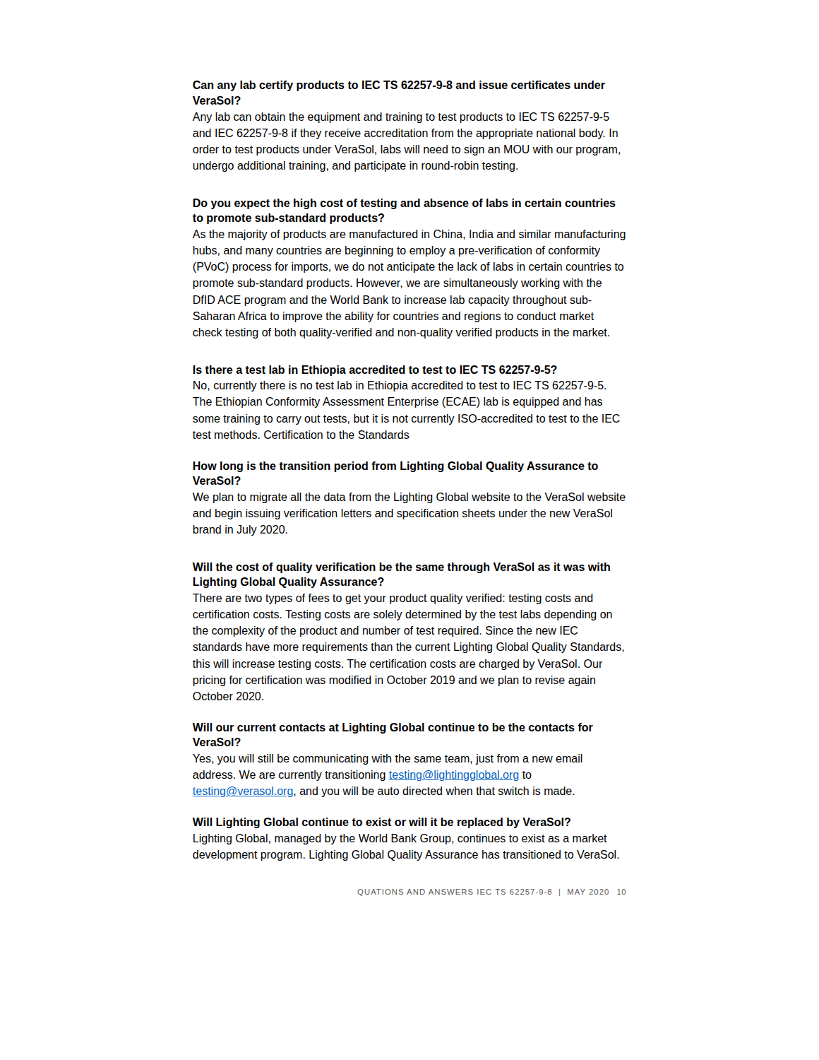Can any lab certify products to IEC TS 62257-9-8 and issue certificates under VeraSol?
Any lab can obtain the equipment and training to test products to IEC TS 62257-9-5 and IEC 62257-9-8 if they receive accreditation from the appropriate national body. In order to test products under VeraSol, labs will need to sign an MOU with our program, undergo additional training, and participate in round-robin testing.
Do you expect the high cost of testing and absence of labs in certain countries to promote sub-standard products?
As the majority of products are manufactured in China, India and similar manufacturing hubs, and many countries are beginning to employ a pre-verification of conformity (PVoC) process for imports, we do not anticipate the lack of labs in certain countries to promote sub-standard products. However, we are simultaneously working with the DfID ACE program and the World Bank to increase lab capacity throughout sub-Saharan Africa to improve the ability for countries and regions to conduct market check testing of both quality-verified and non-quality verified products in the market.
Is there a test lab in Ethiopia accredited to test to IEC TS 62257-9-5?
No, currently there is no test lab in Ethiopia accredited to test to IEC TS 62257-9-5. The Ethiopian Conformity Assessment Enterprise (ECAE) lab is equipped and has some training to carry out tests, but it is not currently ISO-accredited to test to the IEC test methods. Certification to the Standards
How long is the transition period from Lighting Global Quality Assurance to VeraSol?
We plan to migrate all the data from the Lighting Global website to the VeraSol website and begin issuing verification letters and specification sheets under the new VeraSol brand in July 2020.
Will the cost of quality verification be the same through VeraSol as it was with Lighting Global Quality Assurance?
There are two types of fees to get your product quality verified: testing costs and certification costs. Testing costs are solely determined by the test labs depending on the complexity of the product and number of test required. Since the new IEC standards have more requirements than the current Lighting Global Quality Standards, this will increase testing costs. The certification costs are charged by VeraSol. Our pricing for certification was modified in October 2019 and we plan to revise again October 2020.
Will our current contacts at Lighting Global continue to be the contacts for VeraSol?
Yes, you will still be communicating with the same team, just from a new email address. We are currently transitioning testing@lightingglobal.org to testing@verasol.org, and you will be auto directed when that switch is made.
Will Lighting Global continue to exist or will it be replaced by VeraSol?
Lighting Global, managed by the World Bank Group, continues to exist as a market development program. Lighting Global Quality Assurance has transitioned to VeraSol.
QUATIONS AND ANSWERS IEC TS 62257-9-8 | MAY 202010